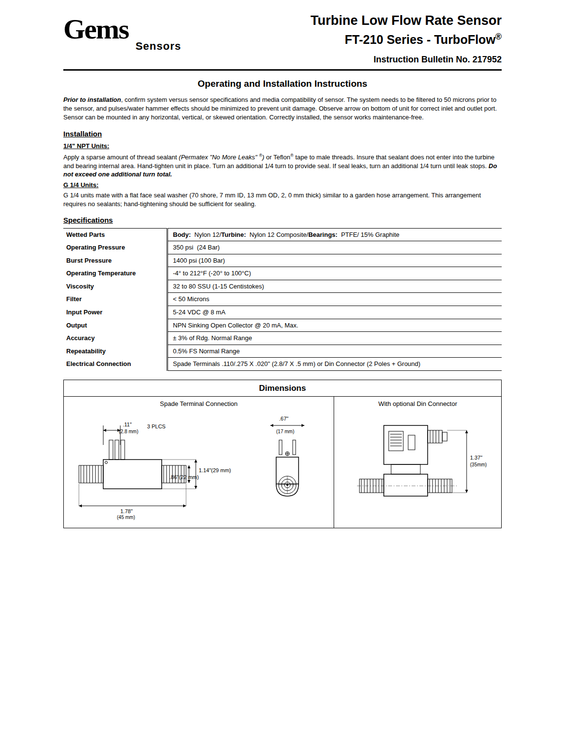Gems
Sensors
Turbine Low Flow Rate Sensor
FT-210 Series - TurboFlow®
Instruction Bulletin No. 217952
Operating and Installation Instructions
Prior to installation, confirm system versus sensor specifications and media compatibility of sensor. The system needs to be filtered to 50 microns prior to the sensor, and pulses/water hammer effects should be minimized to prevent unit damage. Observe arrow on bottom of unit for correct inlet and outlet port. Sensor can be mounted in any horizontal, vertical, or skewed orientation. Correctly installed, the sensor works maintenance-free.
Installation
1/4" NPT Units:
Apply a sparse amount of thread sealant (Permatex "No More Leaks" ®) or Teflon® tape to male threads. Insure that sealant does not enter into the turbine and bearing internal area. Hand-tighten unit in place. Turn an additional 1/4 turn to provide seal. If seal leaks, turn an additional 1/4 turn until leak stops. Do not exceed one additional turn total.
G 1/4 Units:
G 1/4 units mate with a flat face seal washer (70 shore, 7 mm ID, 13 mm OD, 2, 0 mm thick) similar to a garden hose arrangement. This arrangement requires no sealants; hand-tightening should be sufficient for sealing.
Specifications
| Wetted Parts | Body: Nylon 12/ Turbine: Nylon 12 Composite/ Bearings: PTFE/ 15% Graphite |
| Operating Pressure | 350 psi (24 Bar) |
| Burst Pressure | 1400 psi (100 Bar) |
| Operating Temperature | -4° to 212°F (-20° to 100°C) |
| Viscosity | 32 to 80 SSU (1-15 Centistokes) |
| Filter | < 50 Microns |
| Input Power | 5-24 VDC @ 8 mA |
| Output | NPN Sinking Open Collector @ 20 mA, Max. |
| Accuracy | ± 3% of Rdg. Normal Range |
| Repeatability | 0.5% FS Normal Range |
| Electrical Connection | Spade Terminals .110/.275 X .020" (2.8/7 X .5 mm) or Din Connector (2 Poles + Ground) |
Dimensions
Spade Terminal Connection
.11" (2.8 mm) 3 PLCS 1.14"(29 mm) .86"(22 mm) 1.78" (45 mm) .67" (17 mm)
With optional Din Connector
1.37" (35mm)